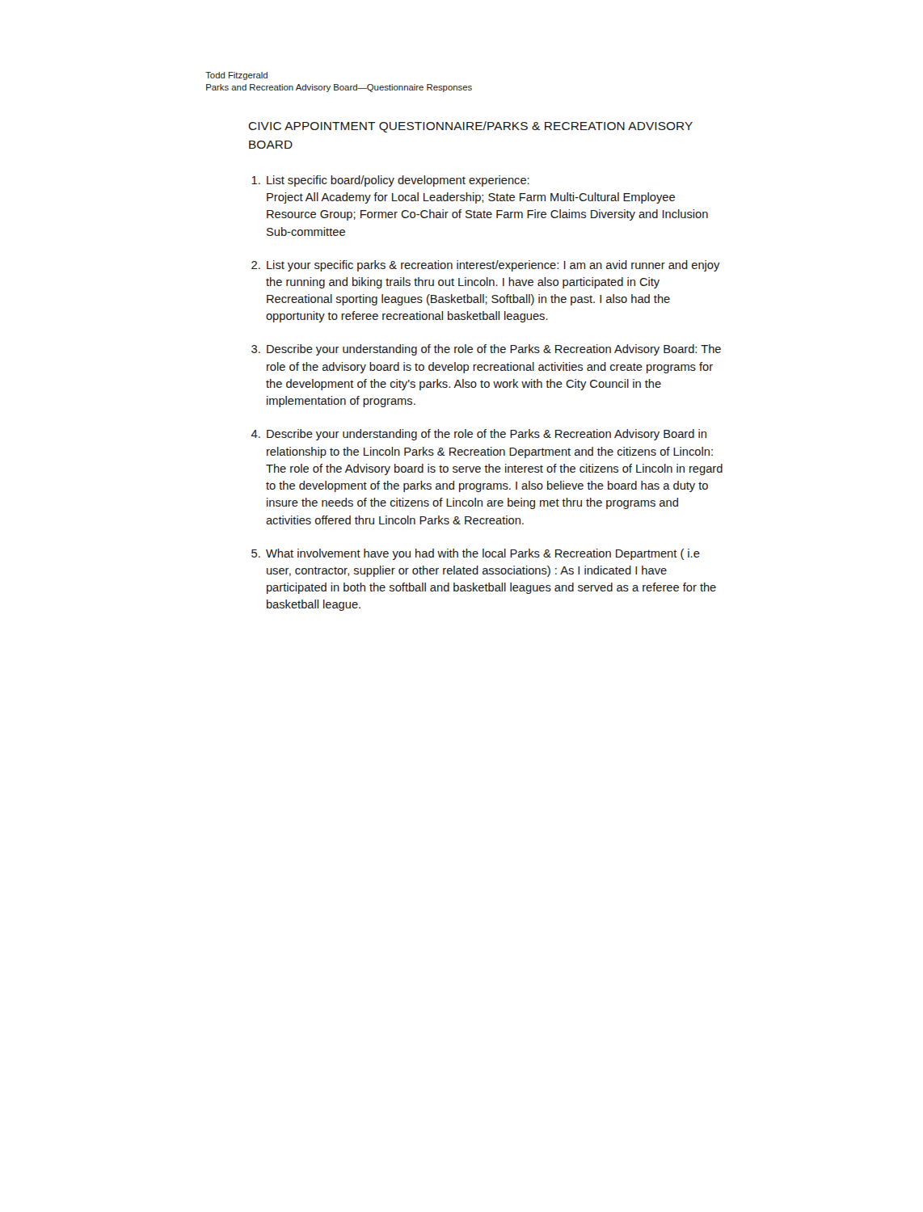Todd Fitzgerald Parks and Recreation Advisory Board—Questionnaire Responses
Civic Appointment Questionnaire/Parks & Recreation Advisory Board
List specific board/policy development experience: Project All Academy for Local Leadership; State Farm Multi-Cultural Employee Resource Group; Former Co-Chair of State Farm Fire Claims Diversity and Inclusion Sub-committee
List your specific parks & recreation interest/experience: I am an avid runner and enjoy the running and biking trails thru out Lincoln. I have also participated in City Recreational sporting leagues (Basketball; Softball) in the past. I also had the opportunity to referee recreational basketball leagues.
Describe your understanding of the role of the Parks & Recreation Advisory Board: The role of the advisory board is to develop recreational activities and create programs for the development of the city's parks. Also to work with the City Council in the implementation of programs.
Describe your understanding of the role of the Parks & Recreation Advisory Board in relationship to the Lincoln Parks & Recreation Department and the citizens of Lincoln: The role of the Advisory board is to serve the interest of the citizens of Lincoln in regard to the development of the parks and programs. I also believe the board has a duty to insure the needs of the citizens of Lincoln are being met thru the programs and activities offered thru Lincoln Parks & Recreation.
What involvement have you had with the local Parks & Recreation Department ( i.e user, contractor, supplier or other related associations) : As I indicated I have participated in both the softball and basketball leagues and served as a referee for the basketball league.